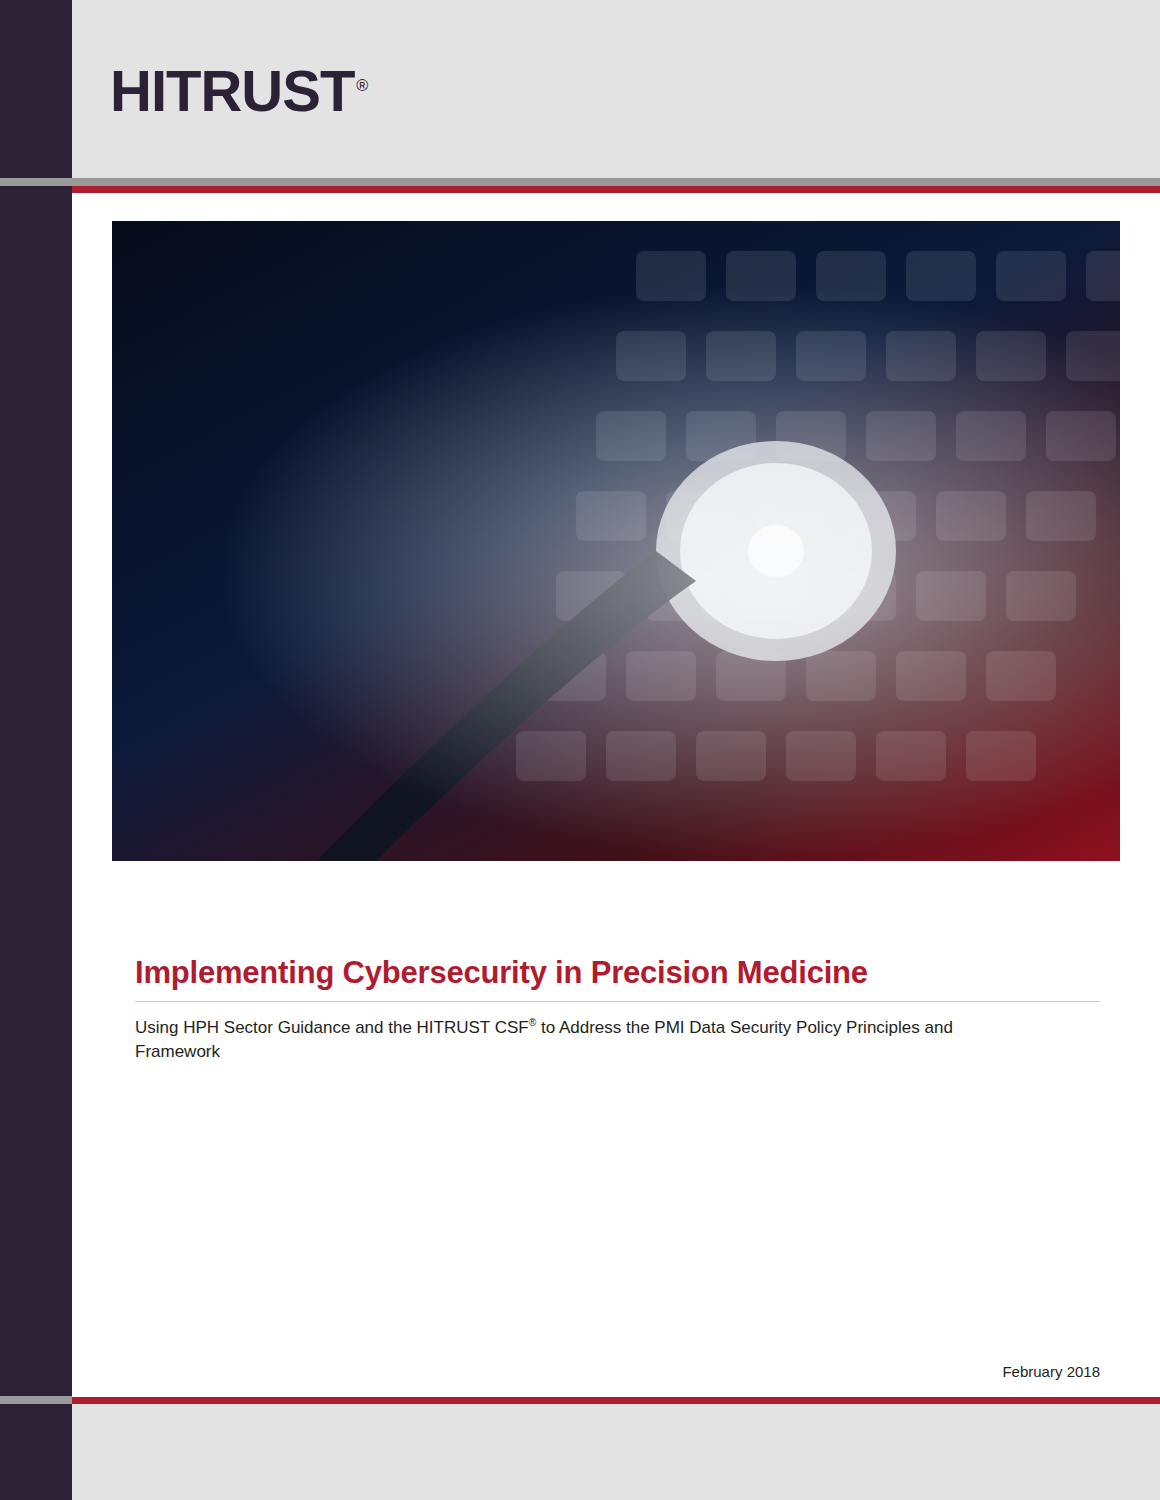HI TRUST®
Implementing Cybersecurity in Precision Medicine
Using HPH Sector Guidance and the HITRUST CSF® to Address the PMI Data Security Policy Principles and Framework
February 2018